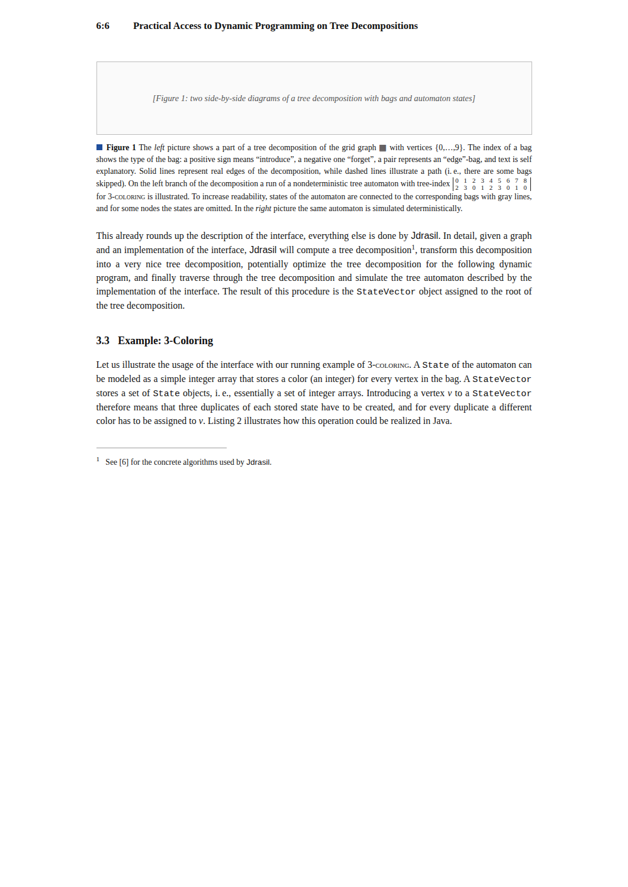6:6 Practical Access to Dynamic Programming on Tree Decompositions
[Figure 1: two side-by-side diagrams of a tree decomposition with bags and automaton states]
Figure 1 The left picture shows a part of a tree decomposition of the grid graph ▦ with vertices {0,…,9}. The index of a bag shows the type of the bag: a positive sign means “introduce”, a negative one “forget”, a pair represents an “edge”-bag, and text is self explanatory. Solid lines represent real edges of the decomposition, while dashed lines illustrate a path (i. e., there are some bags skipped). On the left branch of the decomposition a run of a nondeterministic tree automaton with tree-index 0 1 2 3 4 5 6 7 82 3 0 1 2 3 0 1 0 for 3-coloring is illustrated. To increase readability, states of the automaton are connected to the corresponding bags with gray lines, and for some nodes the states are omitted. In the right picture the same automaton is simulated deterministically.
This already rounds up the description of the interface, everything else is done by Jdrasil. In detail, given a graph and an implementation of the interface, Jdrasil will compute a tree decomposition1, transform this decomposition into a very nice tree decomposition, potentially optimize the tree decomposition for the following dynamic program, and finally traverse through the tree decomposition and simulate the tree automaton described by the implementation of the interface. The result of this procedure is the StateVector object assigned to the root of the tree decomposition.
3.3 Example: 3-Coloring
Let us illustrate the usage of the interface with our running example of 3-coloring. A State of the automaton can be modeled as a simple integer array that stores a color (an integer) for every vertex in the bag. A StateVector stores a set of State objects, i. e., essentially a set of integer arrays. Introducing a vertex v to a StateVector therefore means that three duplicates of each stored state have to be created, and for every duplicate a different color has to be assigned to v. Listing 2 illustrates how this operation could be realized in Java.
1 See [6] for the concrete algorithms used by Jdrasil.